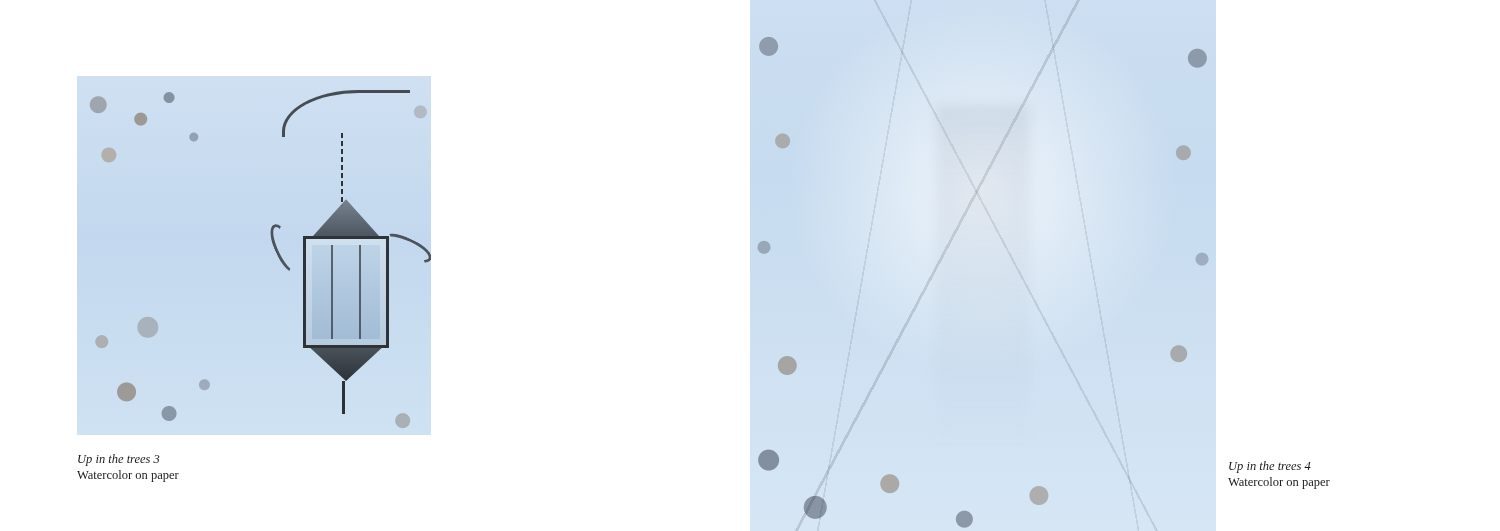Up in the trees 3 Watercolor on paper
Up in the trees 4 Watercolor on paper